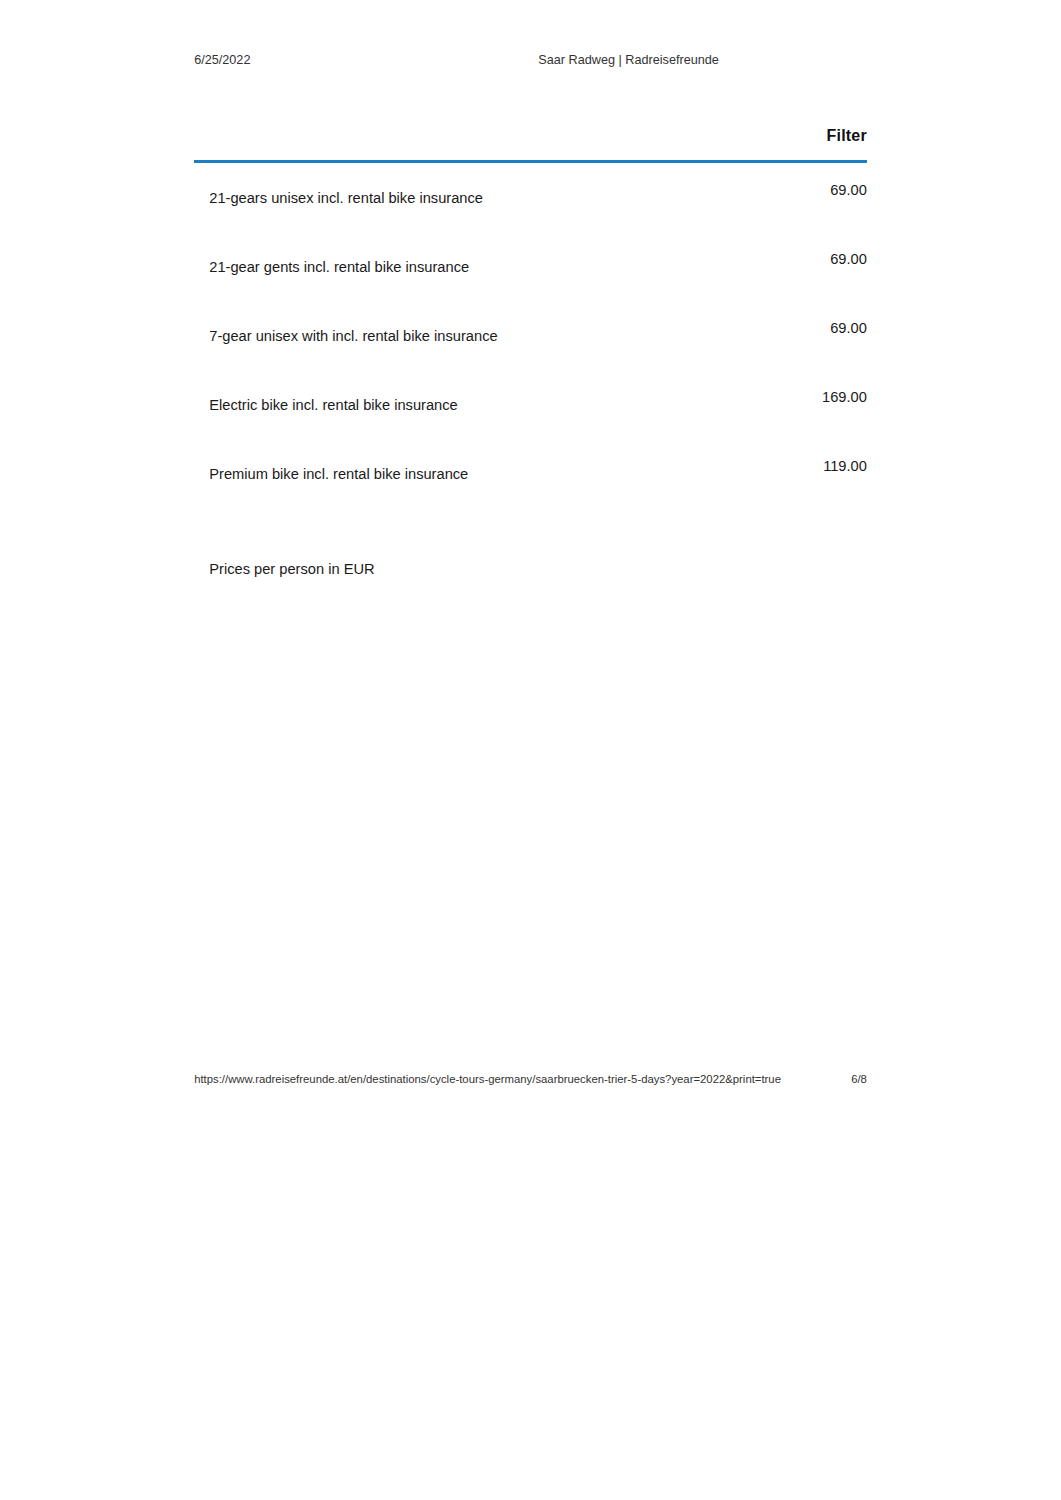6/25/2022 Saar Radweg | Radreisefreunde
| | Filter |
| --- | --- |
| 21-gears unisex incl. rental bike insurance | 69.00 |
| 21-gear gents incl. rental bike insurance | 69.00 |
| 7-gear unisex with incl. rental bike insurance | 69.00 |
| Electric bike incl. rental bike insurance | 169.00 |
| Premium bike incl. rental bike insurance | 119.00 |
Prices per person in EUR
https://www.radreisefreunde.at/en/destinations/cycle-tours-germany/saarbruecken-trier-5-days?year=2022&print=true 6/8